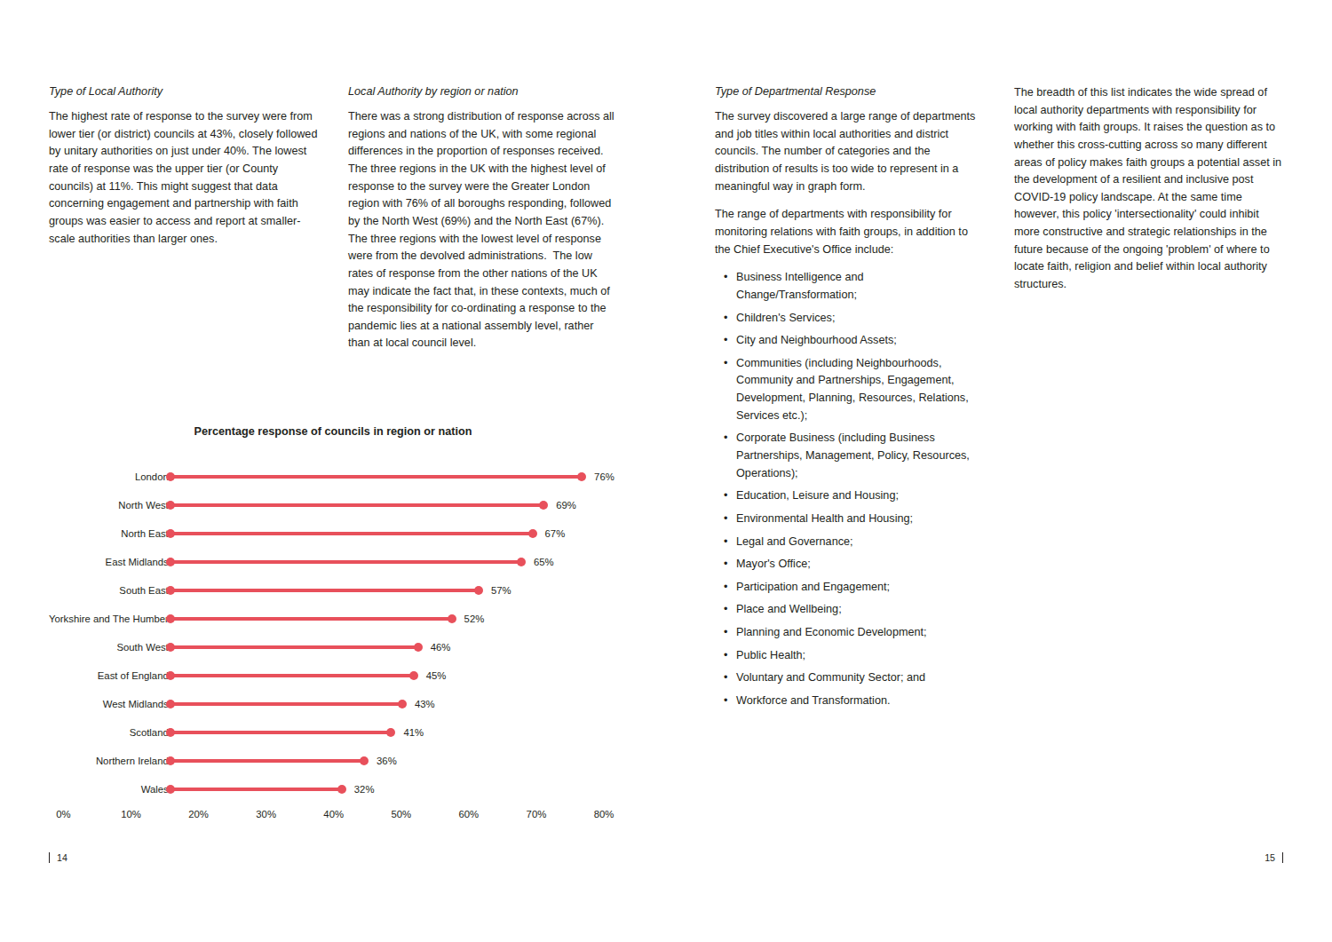Type of Local Authority
The highest rate of response to the survey were from lower tier (or district) councils at 43%, closely followed by unitary authorities on just under 40%. The lowest rate of response was the upper tier (or County councils) at 11%. This might suggest that data concerning engagement and partnership with faith groups was easier to access and report at smaller-scale authorities than larger ones.
Local Authority by region or nation
There was a strong distribution of response across all regions and nations of the UK, with some regional differences in the proportion of responses received. The three regions in the UK with the highest level of response to the survey were the Greater London region with 76% of all boroughs responding, followed by the North West (69%) and the North East (67%). The three regions with the lowest level of response were from the devolved administrations. The low rates of response from the other nations of the UK may indicate the fact that, in these contexts, much of the responsibility for co-ordinating a response to the pandemic lies at a national assembly level, rather than at local council level.
Percentage response of councils in region or nation
| London | 76% |
| North West | 69% |
| North East | 67% |
| East Midlands | 65% |
| South East | 57% |
| Yorkshire and The Humber | 52% |
| South West | 46% |
| East of England | 45% |
| West Midlands | 43% |
| Scotland | 41% |
| Northern Ireland | 36% |
| Wales | 32% |
Yorkshire and The Humber
0% 10% 20% 30% 40% 50% 60% 70% 80%
14
Type of Departmental Response
The survey discovered a large range of departments and job titles within local authorities and district councils. The number of categories and the distribution of results is too wide to represent in a meaningful way in graph form.
The range of departments with responsibility for monitoring relations with faith groups, in addition to the Chief Executive's Office include:
Business Intelligence and Change/Transformation;
Children's Services;
City and Neighbourhood Assets;
Communities (including Neighbourhoods, Community and Partnerships, Engagement, Development, Planning, Resources, Relations, Services etc.);
Corporate Business (including Business Partnerships, Management, Policy, Resources, Operations);
Education, Leisure and Housing;
Environmental Health and Housing;
Legal and Governance;
Mayor's Office;
Participation and Engagement;
Place and Wellbeing;
Planning and Economic Development;
Public Health;
Voluntary and Community Sector; and
Workforce and Transformation.
The breadth of this list indicates the wide spread of local authority departments with responsibility for working with faith groups. It raises the question as to whether this cross-cutting across so many different areas of policy makes faith groups a potential asset in the development of a resilient and inclusive post COVID-19 policy landscape. At the same time however, this policy 'intersectionality' could inhibit more constructive and strategic relationships in the future because of the ongoing 'problem' of where to locate faith, religion and belief within local authority structures.
15